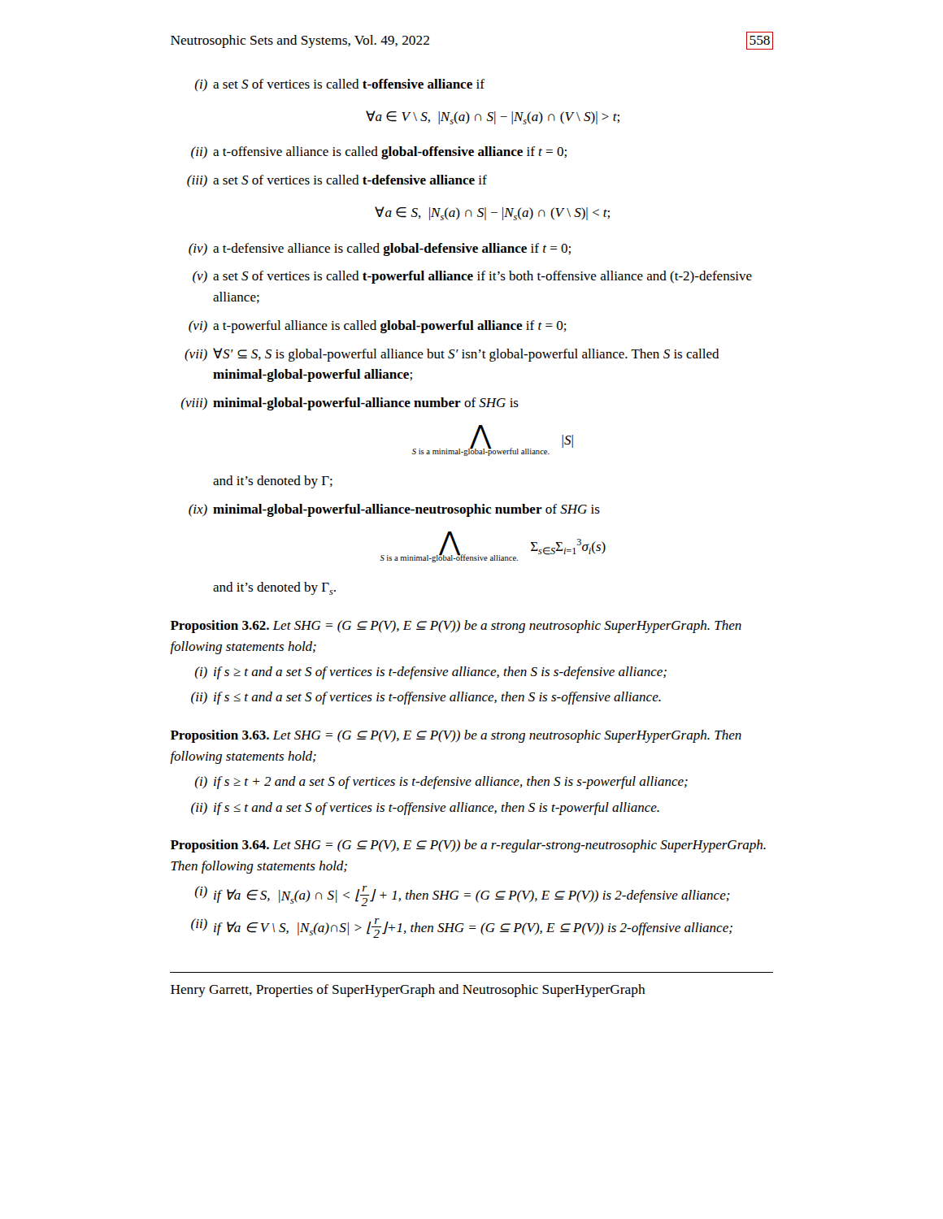Neutrosophic Sets and Systems, Vol. 49, 2022
558
(i) a set S of vertices is called t-offensive alliance if
∀a ∈ V \ S, |Ns(a) ∩ S| − |Ns(a) ∩ (V \ S)| > t;
(ii) a t-offensive alliance is called global-offensive alliance if t = 0;
(iii) a set S of vertices is called t-defensive alliance if
∀a ∈ S, |Ns(a) ∩ S| − |Ns(a) ∩ (V \ S)| < t;
(iv) a t-defensive alliance is called global-defensive alliance if t = 0;
(v) a set S of vertices is called t-powerful alliance if it’s both t-offensive alliance and (t-2)-defensive alliance;
(vi) a t-powerful alliance is called global-powerful alliance if t = 0;
(vii) ∀S′ ⊆ S, S is global-powerful alliance but S′ isn’t global-powerful alliance. Then S is called minimal-global-powerful alliance;
(viii) minimal-global-powerful-alliance number of SHG is
⋀ S is a minimal-global-powerful alliance. |S|
and it’s denoted by Γ;
(ix) minimal-global-powerful-alliance-neutrosophic number of SHG is
⋀ S is a minimal-global-offensive alliance. Σs∈SΣi=13σi(s)
and it’s denoted by Γs.
Proposition 3.62. Let SHG = (G ⊆ P(V), E ⊆ P(V)) be a strong neutrosophic SuperHyperGraph. Then following statements hold;
(i) if s ≥ t and a set S of vertices is t-defensive alliance, then S is s-defensive alliance;
(ii) if s ≤ t and a set S of vertices is t-offensive alliance, then S is s-offensive alliance.
Proposition 3.63. Let SHG = (G ⊆ P(V), E ⊆ P(V)) be a strong neutrosophic SuperHyperGraph. Then following statements hold;
(i) if s ≥ t + 2 and a set S of vertices is t-defensive alliance, then S is s-powerful alliance;
(ii) if s ≤ t and a set S of vertices is t-offensive alliance, then S is t-powerful alliance.
Proposition 3.64. Let SHG = (G ⊆ P(V), E ⊆ P(V)) be a r-regular-strong-neutrosophic SuperHyperGraph. Then following statements hold;
(i) if ∀a ∈ S, |Ns(a) ∩ S| < ⌊r 2⌋ + 1, then SHG = (G ⊆ P(V), E ⊆ P(V)) is 2-defensive alliance;
(ii) if ∀a ∈ V \ S, |Ns(a)∩S| > ⌊r 2⌋+1, then SHG = (G ⊆ P(V), E ⊆ P(V)) is 2-offensive alliance;
Henry Garrett, Properties of SuperHyperGraph and Neutrosophic SuperHyperGraph